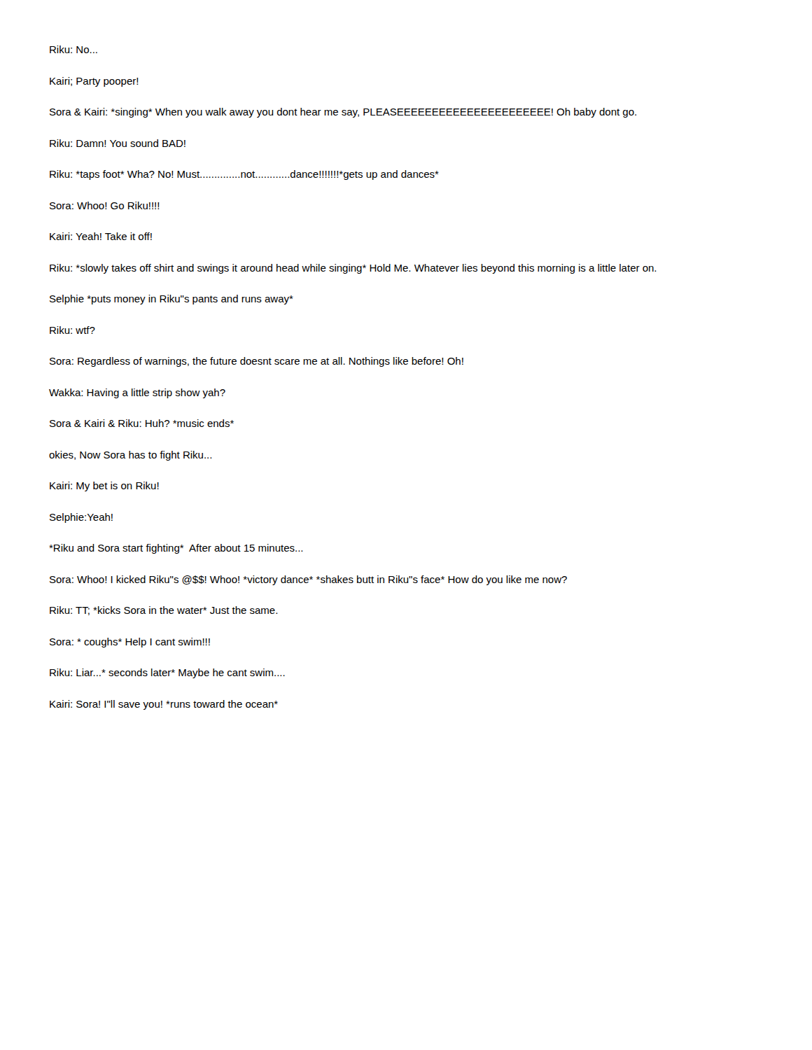Riku: No...
Kairi; Party pooper!
Sora & Kairi: *singing* When you walk away you dont hear me say, PLEASEEEEEEEEEEEEEEEEEEEEEE! Oh baby dont go.
Riku: Damn! You sound BAD!
Riku: *taps foot* Wha? No! Must..............not............dance!!!!!!!*gets up and dances*
Sora: Whoo! Go Riku!!!!
Kairi: Yeah! Take it off!
Riku: *slowly takes off shirt and swings it around head while singing* Hold Me. Whatever lies beyond this morning is a little later on.
Selphie *puts money in Riku"s pants and runs away*
Riku: wtf?
Sora: Regardless of warnings, the future doesnt scare me at all. Nothings like before! Oh!
Wakka: Having a little strip show yah?
Sora & Kairi & Riku: Huh? *music ends*
okies, Now Sora has to fight Riku...
Kairi: My bet is on Riku!
Selphie:Yeah!
*Riku and Sora start fighting* After about 15 minutes...
Sora: Whoo! I kicked Riku"s @$$! Whoo! *victory dance* *shakes butt in Riku"s face* How do you like me now?
Riku: TT; *kicks Sora in the water* Just the same.
Sora: * coughs* Help I cant swim!!!
Riku: Liar...* seconds later* Maybe he cant swim....
Kairi: Sora! I"ll save you! *runs toward the ocean*